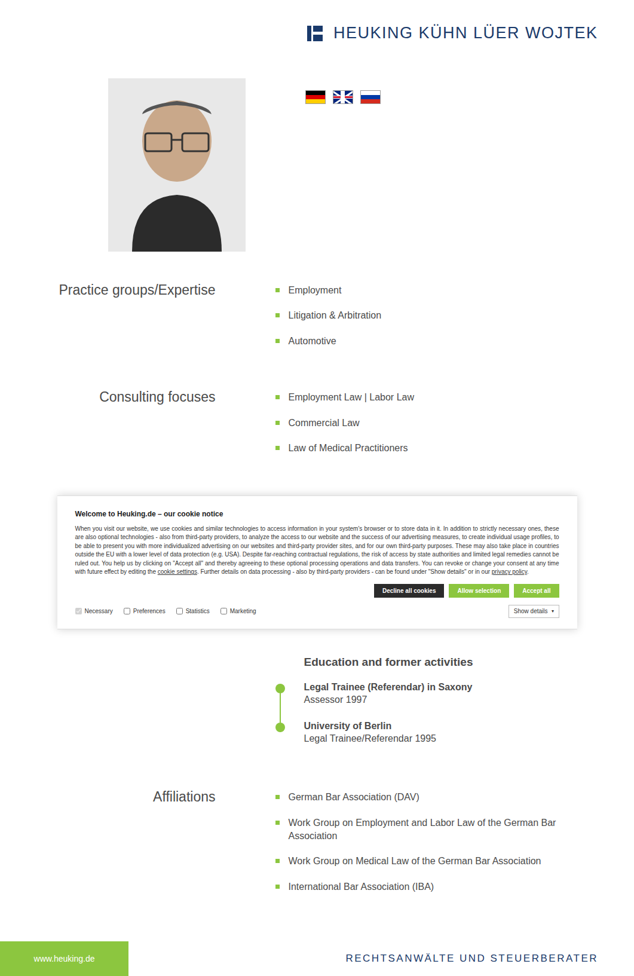HEUKING KÜHN LÜER WOJTEK
Practice groups/Expertise
Employment
Litigation & Arbitration
Automotive
Consulting focuses
Employment Law | Labor Law
Commercial Law
Law of Medical Practitioners
Welcome to Heuking.de – our cookie notice
When you visit our website, we use cookies and similar technologies to access information in your system's browser or to store data in it. In addition to strictly necessary ones, these are also optional technologies - also from third-party providers, to analyze the access to our website and the success of our advertising measures, to create individual usage profiles, to be able to present you with more individualized advertising on our websites and third-party provider sites, and for our own third-party purposes. These may also take place in countries outside the EU with a lower level of data protection (e.g. USA). Despite far-reaching contractual regulations, the risk of access by state authorities and limited legal remedies cannot be ruled out. You help us by clicking on "Accept all" and thereby agreeing to these optional processing operations and data transfers. You can revoke or change your consent at any time with future effect by editing the cookie settings. Further details on data processing - also by third-party providers - can be found under "Show details" or in our privacy policy.
Decline all cookies Allow selection Accept all
Necessary Preferences Statistics Marketing
Show details ▾
Education and former activities
Legal Trainee (Referendar) in Saxony Assessor 1997
University of Berlin Legal Trainee/Referendar 1995
Affiliations
German Bar Association (DAV)
Work Group on Employment and Labor Law of the German Bar Association
Work Group on Medical Law of the German Bar Association
International Bar Association (IBA)
www.heuking.de
RECHTSANWÄLTE UND STEUERBERATER